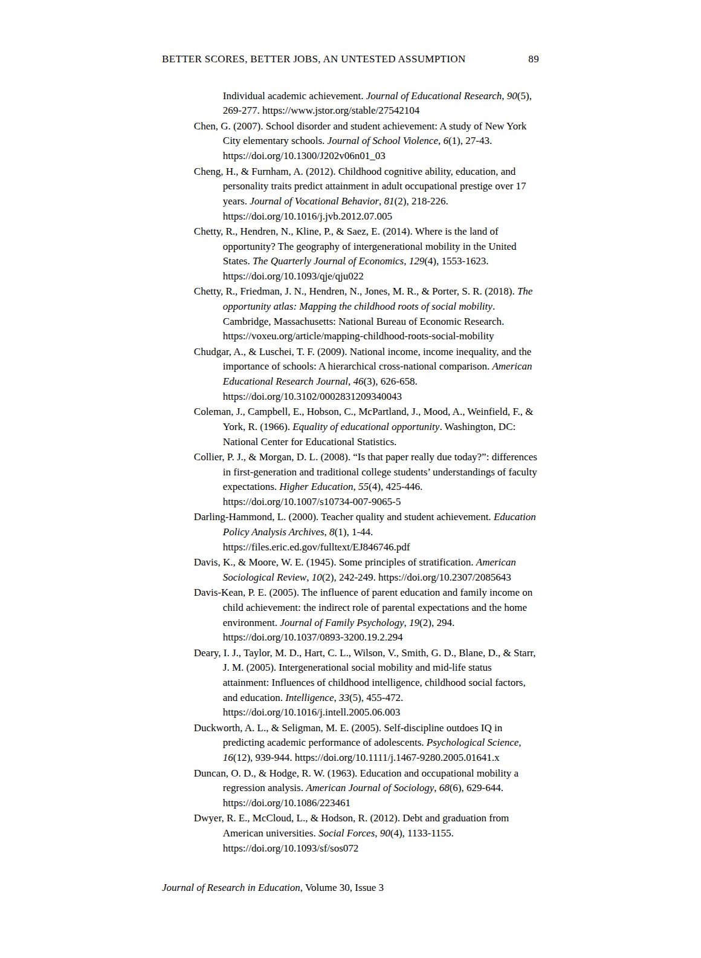Better Scores, Better Jobs, An Untested Assumption 89
Individual academic achievement. Journal of Educational Research, 90(5), 269-277. https://www.jstor.org/stable/27542104
Chen, G. (2007). School disorder and student achievement: A study of New York City elementary schools. Journal of School Violence, 6(1), 27-43. https://doi.org/10.1300/J202v06n01_03
Cheng, H., & Furnham, A. (2012). Childhood cognitive ability, education, and personality traits predict attainment in adult occupational prestige over 17 years. Journal of Vocational Behavior, 81(2), 218-226. https://doi.org/10.1016/j.jvb.2012.07.005
Chetty, R., Hendren, N., Kline, P., & Saez, E. (2014). Where is the land of opportunity? The geography of intergenerational mobility in the United States. The Quarterly Journal of Economics, 129(4), 1553-1623. https://doi.org/10.1093/qje/qju022
Chetty, R., Friedman, J. N., Hendren, N., Jones, M. R., & Porter, S. R. (2018). The opportunity atlas: Mapping the childhood roots of social mobility. Cambridge, Massachusetts: National Bureau of Economic Research. https://voxeu.org/article/mapping-childhood-roots-social-mobility
Chudgar, A., & Luschei, T. F. (2009). National income, income inequality, and the importance of schools: A hierarchical cross-national comparison. American Educational Research Journal, 46(3), 626-658. https://doi.org/10.3102/0002831209340043
Coleman, J., Campbell, E., Hobson, C., McPartland, J., Mood, A., Weinfield, F., & York, R. (1966). Equality of educational opportunity. Washington, DC: National Center for Educational Statistics.
Collier, P. J., & Morgan, D. L. (2008). “Is that paper really due today?”: differences in first-generation and traditional college students’ understandings of faculty expectations. Higher Education, 55(4), 425-446. https://doi.org/10.1007/s10734-007-9065-5
Darling-Hammond, L. (2000). Teacher quality and student achievement. Education Policy Analysis Archives, 8(1), 1-44. https://files.eric.ed.gov/fulltext/EJ846746.pdf
Davis, K., & Moore, W. E. (1945). Some principles of stratification. American Sociological Review, 10(2), 242-249. https://doi.org/10.2307/2085643
Davis-Kean, P. E. (2005). The influence of parent education and family income on child achievement: the indirect role of parental expectations and the home environment. Journal of Family Psychology, 19(2), 294. https://doi.org/10.1037/0893-3200.19.2.294
Deary, I. J., Taylor, M. D., Hart, C. L., Wilson, V., Smith, G. D., Blane, D., & Starr, J. M. (2005). Intergenerational social mobility and mid-life status attainment: Influences of childhood intelligence, childhood social factors, and education. Intelligence, 33(5), 455-472. https://doi.org/10.1016/j.intell.2005.06.003
Duckworth, A. L., & Seligman, M. E. (2005). Self-discipline outdoes IQ in predicting academic performance of adolescents. Psychological Science, 16(12), 939-944. https://doi.org/10.1111/j.1467-9280.2005.01641.x
Duncan, O. D., & Hodge, R. W. (1963). Education and occupational mobility a regression analysis. American Journal of Sociology, 68(6), 629-644. https://doi.org/10.1086/223461
Dwyer, R. E., McCloud, L., & Hodson, R. (2012). Debt and graduation from American universities. Social Forces, 90(4), 1133-1155. https://doi.org/10.1093/sf/sos072
Journal of Research in Education, Volume 30, Issue 3